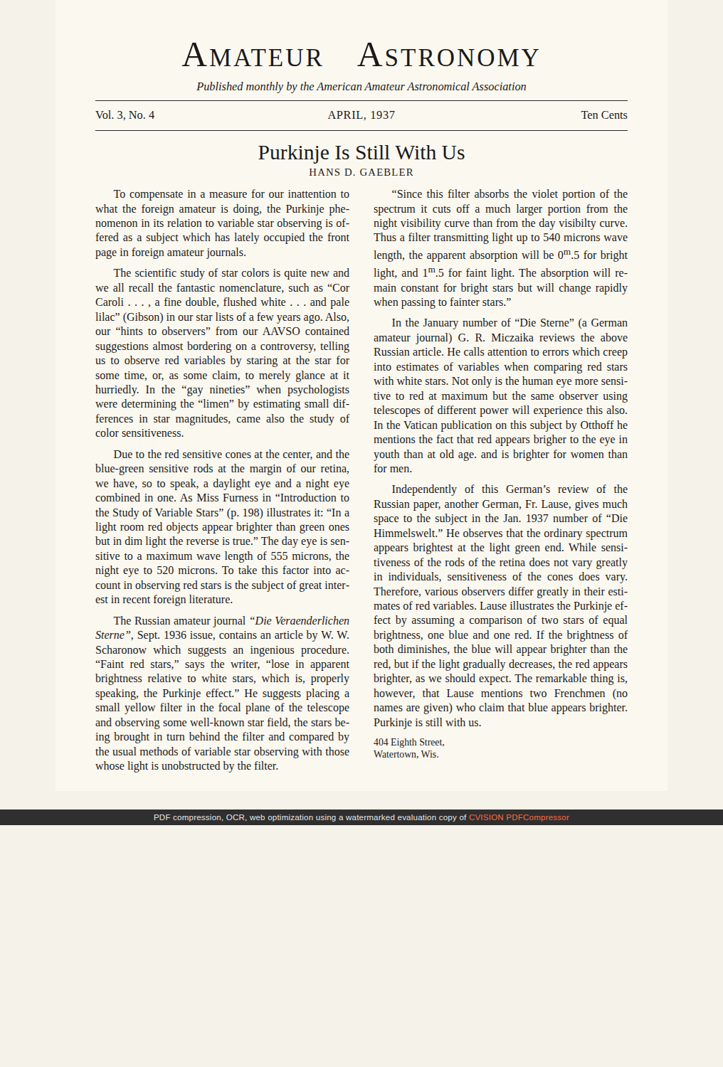Amateur Astronomy
Published monthly by the American Amateur Astronomical Association
Vol. 3, No. 4
APRIL, 1937
Ten Cents
Purkinje Is Still With Us
HANS D. GAEBLER
To compensate in a measure for our inattention to what the foreign amateur is doing, the Purkinje phenomenon in its relation to variable star observing is offered as a subject which has lately occupied the front page in foreign amateur journals.
The scientific study of star colors is quite new and we all recall the fantastic nomenclature, such as “Cor Caroli . . . , a fine double, flushed white . . . and pale lilac” (Gibson) in our star lists of a few years ago. Also, our “hints to observers” from our AAVSO contained suggestions almost bordering on a controversy, telling us to observe red variables by staring at the star for some time, or, as some claim, to merely glance at it hurriedly. In the “gay nineties” when psychologists were determining the “limen” by estimating small differences in star magnitudes, came also the study of color sensitiveness.
Due to the red sensitive cones at the center, and the blue-green sensitive rods at the margin of our retina, we have, so to speak, a daylight eye and a night eye combined in one. As Miss Furness in “Introduction to the Study of Variable Stars” (p. 198) illustrates it: “In a light room red objects appear brighter than green ones but in dim light the reverse is true.” The day eye is sensitive to a maximum wave length of 555 microns, the night eye to 520 microns. To take this factor into account in observing red stars is the subject of great interest in recent foreign literature.
The Russian amateur journal “Die Veraenderlichen Sterne”, Sept. 1936 issue, contains an article by W. W. Scharonow which suggests an ingenious procedure. “Faint red stars,” says the writer, “lose in apparent brightness relative to white stars, which is, properly speaking, the Purkinje effect.” He suggests placing a small yellow filter in the focal plane of the telescope and observing some well-known star field, the stars being brought in turn behind the filter and compared by the usual methods of variable star observing with those whose light is unobstructed by the filter.
“Since this filter absorbs the violet portion of the spectrum it cuts off a much larger portion from the night visibility curve than from the day visibilty curve. Thus a filter transmitting light up to 540 microns wave length, the apparent absorption will be 0m.5 for bright light, and 1m.5 for faint light. The absorption will remain constant for bright stars but will change rapidly when passing to fainter stars.”
In the January number of “Die Sterne” (a German amateur journal) G. R. Miczaika reviews the above Russian article. He calls attention to errors which creep into estimates of variables when comparing red stars with white stars. Not only is the human eye more sensitive to red at maximum but the same observer using telescopes of different power will experience this also. In the Vatican publication on this subject by Otthoff he mentions the fact that red appears brigher to the eye in youth than at old age. and is brighter for women than for men.
Independently of this German’s review of the Russian paper, another German, Fr. Lause, gives much space to the subject in the Jan. 1937 number of “Die Himmelswelt.” He observes that the ordinary spectrum appears brightest at the light green end. While sensitiveness of the rods of the retina does not vary greatly in individuals, sensitiveness of the cones does vary. Therefore, various observers differ greatly in their estimates of red variables. Lause illustrates the Purkinje effect by assuming a comparison of two stars of equal brightness, one blue and one red. If the brightness of both diminishes, the blue will appear brighter than the red, but if the light gradually decreases, the red appears brighter, as we should expect. The remarkable thing is, however, that Lause mentions two Frenchmen (no names are given) who claim that blue appears brighter. Purkinje is still with us.
404 Eighth Street, Watertown, Wis.
PDF compression, OCR, web optimization using a watermarked evaluation copy of CVISION PDFCompressor